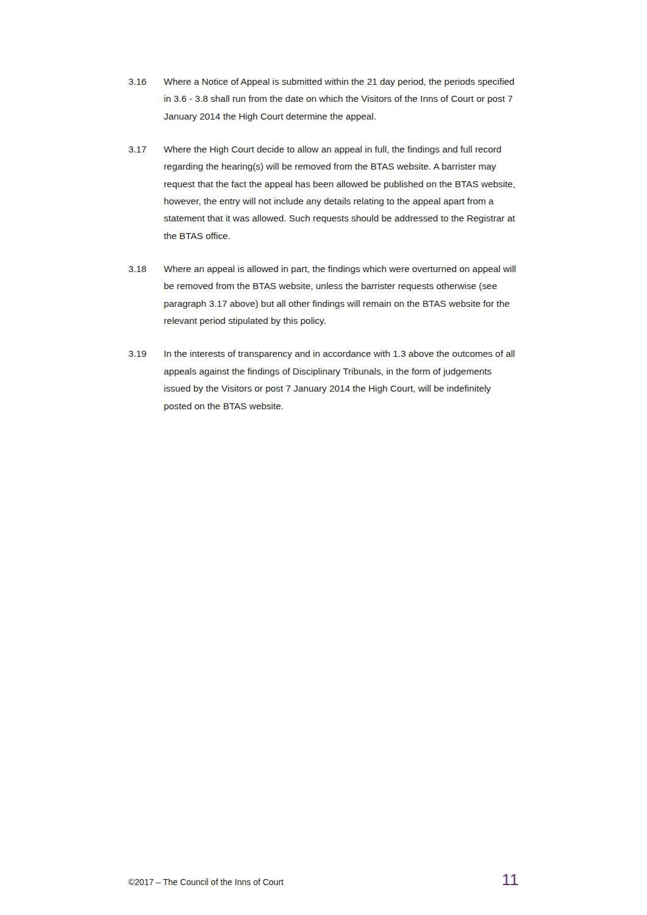3.16 Where a Notice of Appeal is submitted within the 21 day period, the periods specified in 3.6 - 3.8 shall run from the date on which the Visitors of the Inns of Court or post 7 January 2014 the High Court determine the appeal.
3.17 Where the High Court decide to allow an appeal in full, the findings and full record regarding the hearing(s) will be removed from the BTAS website. A barrister may request that the fact the appeal has been allowed be published on the BTAS website, however, the entry will not include any details relating to the appeal apart from a statement that it was allowed. Such requests should be addressed to the Registrar at the BTAS office.
3.18 Where an appeal is allowed in part, the findings which were overturned on appeal will be removed from the BTAS website, unless the barrister requests otherwise (see paragraph 3.17 above) but all other findings will remain on the BTAS website for the relevant period stipulated by this policy.
3.19 In the interests of transparency and in accordance with 1.3 above the outcomes of all appeals against the findings of Disciplinary Tribunals, in the form of judgements issued by the Visitors or post 7 January 2014 the High Court, will be indefinitely posted on the BTAS website.
©2017 – The Council of the Inns of Court 11